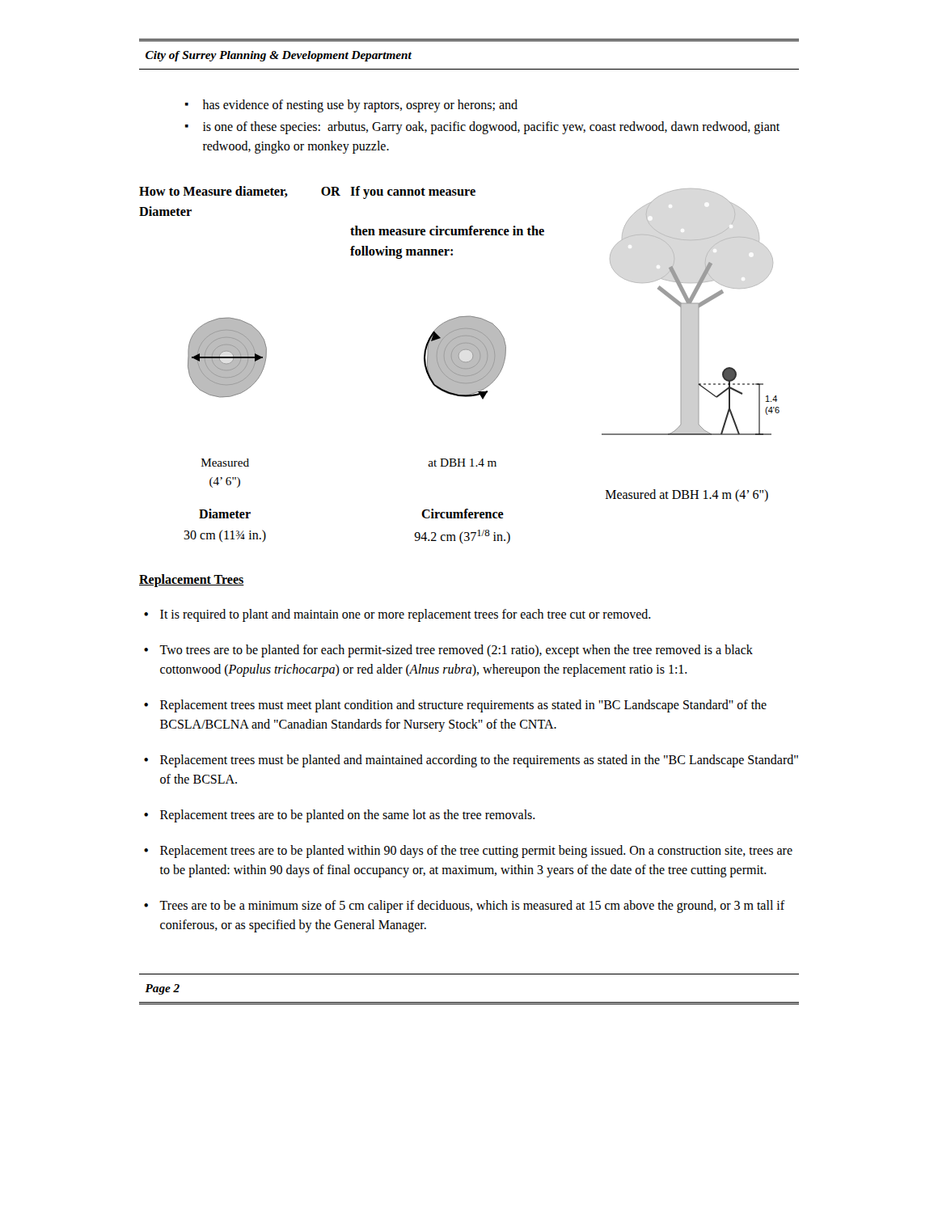City of Surrey Planning & Development Department
has evidence of nesting use by raptors, osprey or herons; and
is one of these species: arbutus, Garry oak, pacific dogwood, pacific yew, coast redwood, dawn redwood, giant redwood, gingko or monkey puzzle.
| How to Measure diameter, Diameter | OR | If you cannot measure then measure circumference in the following manner: | 1.4 m (4'6") Measured at DBH 1.4 m (4’ 6") |
| Measured (4’ 6") | | at DBH 1.4 m |
| Diameter 30 cm (11¾ in.) | | Circumference 94.2 cm (37 1/8 in.) | |
Replacement Trees
It is required to plant and maintain one or more replacement trees for each tree cut or removed.
Two trees are to be planted for each permit-sized tree removed (2:1 ratio), except when the tree removed is a black cottonwood (Populus trichocarpa) or red alder (Alnus rubra), whereupon the replacement ratio is 1:1.
Replacement trees must meet plant condition and structure requirements as stated in "BC Landscape Standard" of the BCSLA/BCLNA and "Canadian Standards for Nursery Stock" of the CNTA.
Replacement trees must be planted and maintained according to the requirements as stated in the "BC Landscape Standard" of the BCSLA.
Replacement trees are to be planted on the same lot as the tree removals.
Replacement trees are to be planted within 90 days of the tree cutting permit being issued. On a construction site, trees are to be planted: within 90 days of final occupancy or, at maximum, within 3 years of the date of the tree cutting permit.
Trees are to be a minimum size of 5 cm caliper if deciduous, which is measured at 15 cm above the ground, or 3 m tall if coniferous, or as specified by the General Manager.
Page 2